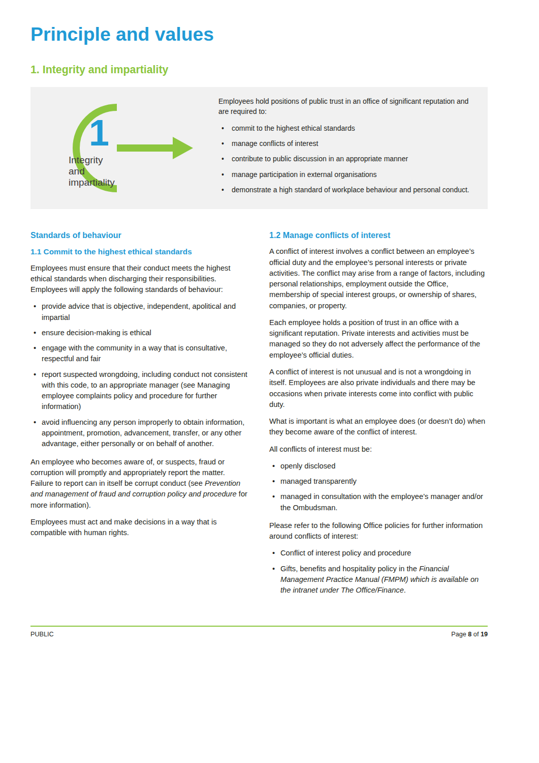Principle and values
1. Integrity and impartiality
1 Integrity and impartiality
Employees hold positions of public trust in an office of significant reputation and are required to:
commit to the highest ethical standards
manage conflicts of interest
contribute to public discussion in an appropriate manner
manage participation in external organisations
demonstrate a high standard of workplace behaviour and personal conduct.
Standards of behaviour
1.1 Commit to the highest ethical standards
Employees must ensure that their conduct meets the highest ethical standards when discharging their responsibilities. Employees will apply the following standards of behaviour:
provide advice that is objective, independent, apolitical and impartial
ensure decision-making is ethical
engage with the community in a way that is consultative, respectful and fair
report suspected wrongdoing, including conduct not consistent with this code, to an appropriate manager (see Managing employee complaints policy and procedure for further information)
avoid influencing any person improperly to obtain information, appointment, promotion, advancement, transfer, or any other advantage, either personally or on behalf of another.
An employee who becomes aware of, or suspects, fraud or corruption will promptly and appropriately report the matter. Failure to report can in itself be corrupt conduct (see Prevention and management of fraud and corruption policy and procedure for more information).
Employees must act and make decisions in a way that is compatible with human rights.
1.2 Manage conflicts of interest
A conflict of interest involves a conflict between an employee’s official duty and the employee’s personal interests or private activities. The conflict may arise from a range of factors, including personal relationships, employment outside the Office, membership of special interest groups, or ownership of shares, companies, or property.
Each employee holds a position of trust in an office with a significant reputation. Private interests and activities must be managed so they do not adversely affect the performance of the employee’s official duties.
A conflict of interest is not unusual and is not a wrongdoing in itself. Employees are also private individuals and there may be occasions when private interests come into conflict with public duty.
What is important is what an employee does (or doesn’t do) when they become aware of the conflict of interest.
All conflicts of interest must be:
openly disclosed
managed transparently
managed in consultation with the employee’s manager and/or the Ombudsman.
Please refer to the following Office policies for further information around conflicts of interest:
Conflict of interest policy and procedure
Gifts, benefits and hospitality policy in the Financial Management Practice Manual (FMPM) which is available on the intranet under The Office/Finance.
PUBLIC Page 8 of 19